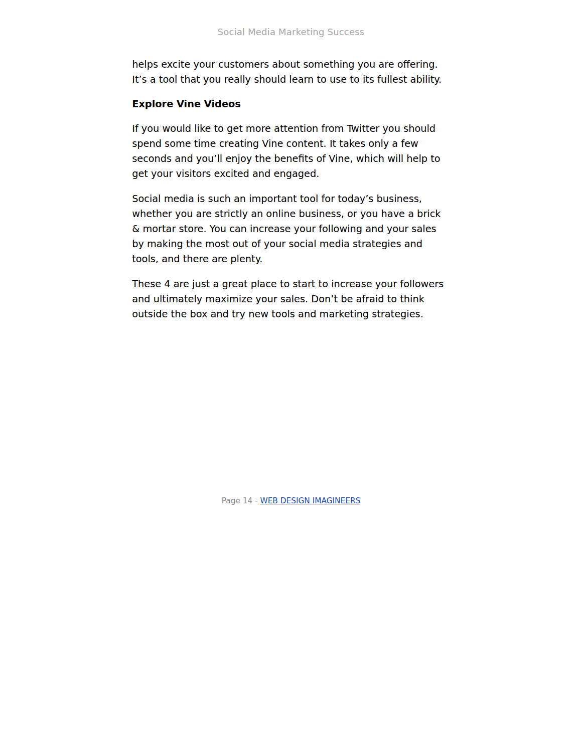Social Media Marketing Success
helps excite your customers about something you are offering. It’s a tool that you really should learn to use to its fullest ability.
Explore Vine Videos
If you would like to get more attention from Twitter you should spend some time creating Vine content. It takes only a few seconds and you’ll enjoy the benefits of Vine, which will help to get your visitors excited and engaged.
Social media is such an important tool for today’s business, whether you are strictly an online business, or you have a brick & mortar store. You can increase your following and your sales by making the most out of your social media strategies and tools, and there are plenty.
These 4 are just a great place to start to increase your followers and ultimately maximize your sales. Don’t be afraid to think outside the box and try new tools and marketing strategies.
Page 14 - WEB DESIGN IMAGINEERS